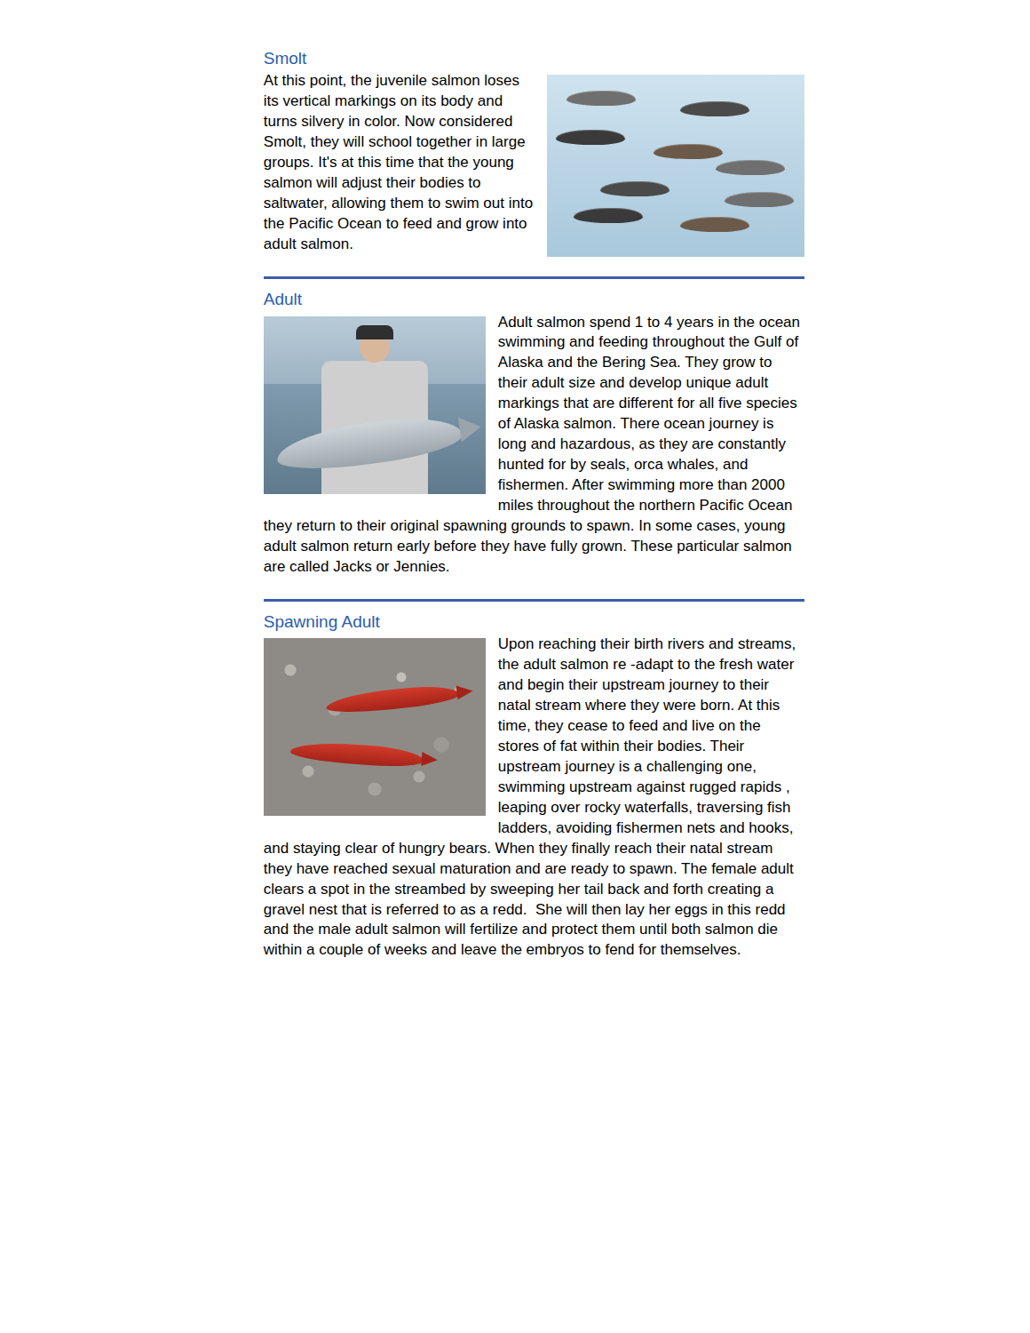Smolt
At this point, the juvenile salmon loses its vertical markings on its body and turns silvery in color. Now considered Smolt, they will school together in large groups. It's at this time that the young salmon will adjust their bodies to saltwater, allowing them to swim out into the Pacific Ocean to feed and grow into adult salmon.
Adult
Adult salmon spend 1 to 4 years in the ocean swimming and feeding throughout the Gulf of Alaska and the Bering Sea. They grow to their adult size and develop unique adult markings that are different for all five species of Alaska salmon. There ocean journey is long and hazardous, as they are constantly hunted for by seals, orca whales, and fishermen. After swimming more than 2000 miles throughout the northern Pacific Ocean they return to their original spawning grounds to spawn. In some cases, young adult salmon return early before they have fully grown. These particular salmon are called Jacks or Jennies.
Spawning Adult
Upon reaching their birth rivers and streams, the adult salmon re -adapt to the fresh water and begin their upstream journey to their natal stream where they were born. At this time, they cease to feed and live on the stores of fat within their bodies. Their upstream journey is a challenging one, swimming upstream against rugged rapids , leaping over rocky waterfalls, traversing fish ladders, avoiding fishermen nets and hooks, and staying clear of hungry bears. When they finally reach their natal stream they have reached sexual maturation and are ready to spawn. The female adult clears a spot in the streambed by sweeping her tail back and forth creating a gravel nest that is referred to as a redd. She will then lay her eggs in this redd and the male adult salmon will fertilize and protect them until both salmon die within a couple of weeks and leave the embryos to fend for themselves.